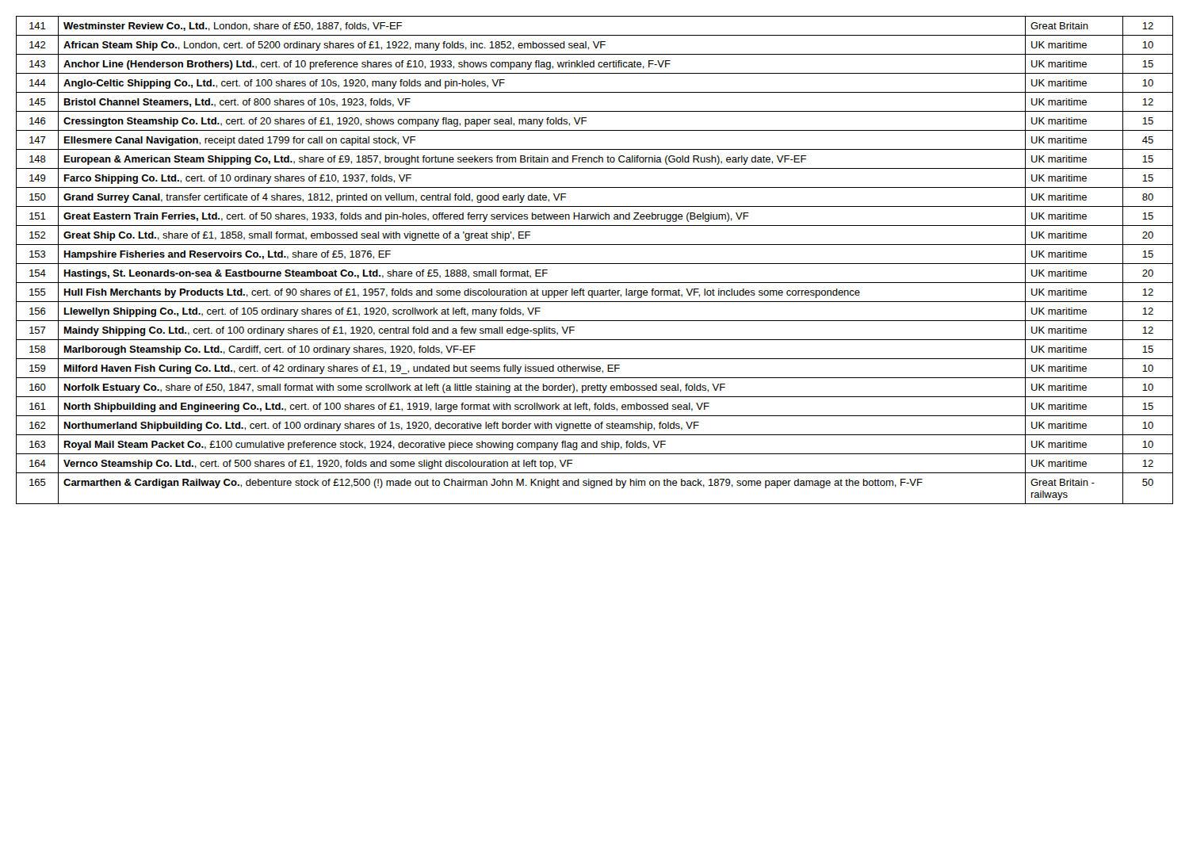| 141 | Westminster Review Co., Ltd. , London, share of £50, 1887, folds, VF-EF | Great Britain | 12 |
| 142 | African Steam Ship Co. , London, cert. of 5200 ordinary shares of £1, 1922, many folds, inc. 1852, embossed seal, VF | UK maritime | 10 |
| 143 | Anchor Line (Henderson Brothers) Ltd. , cert. of 10 preference shares of £10, 1933, shows company flag, wrinkled certificate, F-VF | UK maritime | 15 |
| 144 | Anglo-Celtic Shipping Co., Ltd. , cert. of 100 shares of 10s, 1920, many folds and pin-holes, VF | UK maritime | 10 |
| 145 | Bristol Channel Steamers, Ltd. , cert. of 800 shares of 10s, 1923, folds, VF | UK maritime | 12 |
| 146 | Cressington Steamship Co. Ltd. , cert. of 20 shares of £1, 1920, shows company flag, paper seal, many folds, VF | UK maritime | 15 |
| 147 | Ellesmere Canal Navigation , receipt dated 1799 for call on capital stock, VF | UK maritime | 45 |
| 148 | European & American Steam Shipping Co, Ltd. , share of £9, 1857, brought fortune seekers from Britain and French to California (Gold Rush), early date, VF-EF | UK maritime | 15 |
| 149 | Farco Shipping Co. Ltd. , cert. of 10 ordinary shares of £10, 1937, folds, VF | UK maritime | 15 |
| 150 | Grand Surrey Canal , transfer certificate of 4 shares, 1812, printed on vellum, central fold, good early date, VF | UK maritime | 80 |
| 151 | Great Eastern Train Ferries, Ltd. , cert. of 50 shares, 1933, folds and pin-holes, offered ferry services between Harwich and Zeebrugge (Belgium), VF | UK maritime | 15 |
| 152 | Great Ship Co. Ltd. , share of £1, 1858, small format, embossed seal with vignette of a 'great ship', EF | UK maritime | 20 |
| 153 | Hampshire Fisheries and Reservoirs Co., Ltd. , share of £5, 1876, EF | UK maritime | 15 |
| 154 | Hastings, St. Leonards-on-sea & Eastbourne Steamboat Co., Ltd. , share of £5, 1888, small format, EF | UK maritime | 20 |
| 155 | Hull Fish Merchants by Products Ltd. , cert. of 90 shares of £1, 1957, folds and some discolouration at upper left quarter, large format, VF, lot includes some correspondence | UK maritime | 12 |
| 156 | Llewellyn Shipping Co., Ltd. , cert. of 105 ordinary shares of £1, 1920, scrollwork at left, many folds, VF | UK maritime | 12 |
| 157 | Maindy Shipping Co. Ltd. , cert. of 100 ordinary shares of £1, 1920, central fold and a few small edge-splits, VF | UK maritime | 12 |
| 158 | Marlborough Steamship Co. Ltd. , Cardiff, cert. of 10 ordinary shares, 1920, folds, VF-EF | UK maritime | 15 |
| 159 | Milford Haven Fish Curing Co. Ltd. , cert. of 42 ordinary shares of £1, 19_, undated but seems fully issued otherwise, EF | UK maritime | 10 |
| 160 | Norfolk Estuary Co. , share of £50, 1847, small format with some scrollwork at left (a little staining at the border), pretty embossed seal, folds, VF | UK maritime | 10 |
| 161 | North Shipbuilding and Engineering Co., Ltd. , cert. of 100 shares of £1, 1919, large format with scrollwork at left, folds, embossed seal, VF | UK maritime | 15 |
| 162 | Northumerland Shipbuilding Co. Ltd. , cert. of 100 ordinary shares of 1s, 1920, decorative left border with vignette of steamship, folds, VF | UK maritime | 10 |
| 163 | Royal Mail Steam Packet Co. , £100 cumulative preference stock, 1924, decorative piece showing company flag and ship, folds, VF | UK maritime | 10 |
| 164 | Vernco Steamship Co. Ltd. , cert. of 500 shares of £1, 1920, folds and some slight discolouration at left top, VF | UK maritime | 12 |
| 165 | Carmarthen & Cardigan Railway Co. , debenture stock of £12,500 (!) made out to Chairman John M. Knight and signed by him on the back, 1879, some paper damage at the bottom, F-VF | Great Britain - railways | 50 |